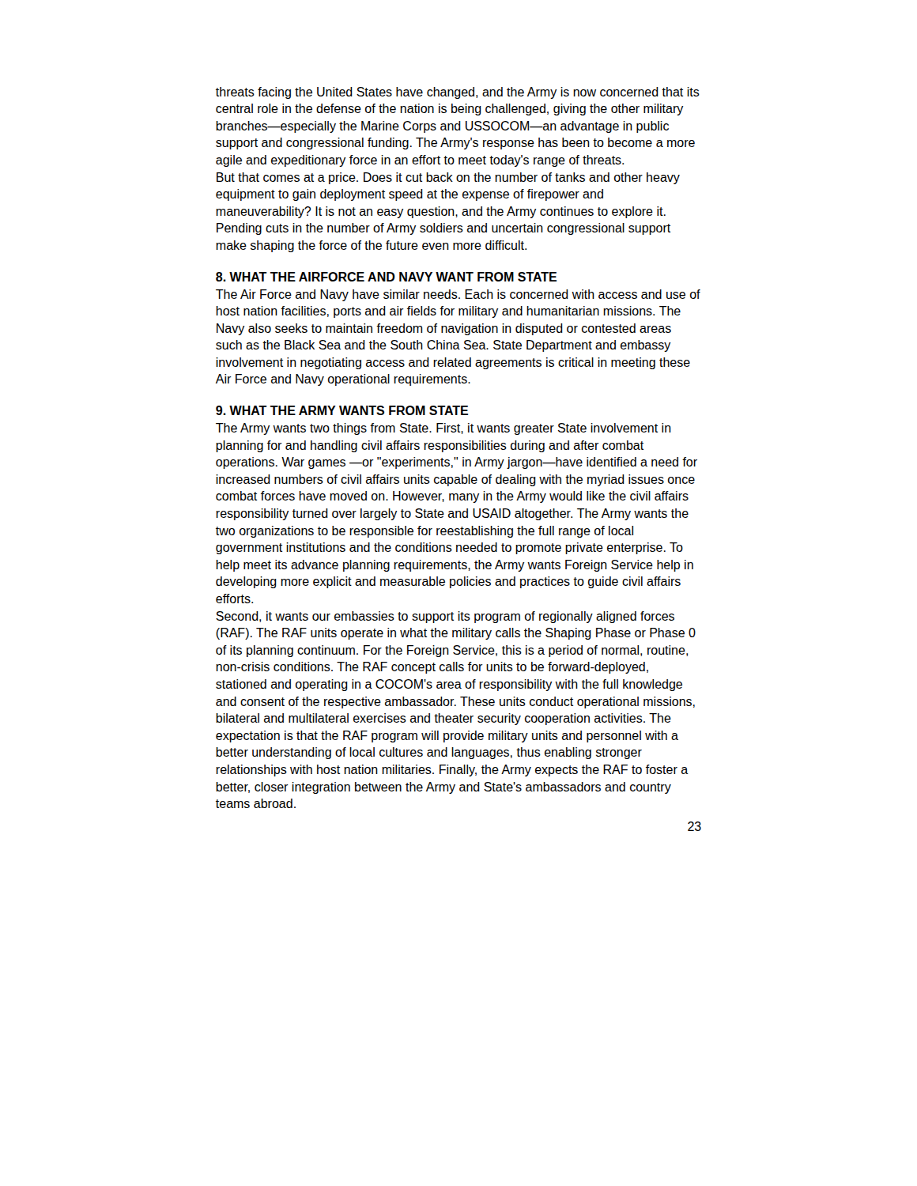threats facing the United States have changed, and the Army is now concerned that its central role in the defense of the nation is being challenged, giving the other military branches—especially the Marine Corps and USSOCOM—an advantage in public support and congressional funding. The Army's response has been to become a more agile and expeditionary force in an effort to meet today's range of threats.
But that comes at a price. Does it cut back on the number of tanks and other heavy equipment to gain deployment speed at the expense of firepower and maneuverability? It is not an easy question, and the Army continues to explore it. Pending cuts in the number of Army soldiers and uncertain congressional support make shaping the force of the future even more difficult.
8. What the Airforce and Navy Want from State
The Air Force and Navy have similar needs. Each is concerned with access and use of host nation facilities, ports and air fields for military and humanitarian missions. The Navy also seeks to maintain freedom of navigation in disputed or contested areas such as the Black Sea and the South China Sea. State Department and embassy involvement in negotiating access and related agreements is critical in meeting these Air Force and Navy operational requirements.
9. What the Army Wants from State
The Army wants two things from State. First, it wants greater State involvement in planning for and handling civil affairs responsibilities during and after combat operations. War games —or "experiments," in Army jargon—have identified a need for increased numbers of civil affairs units capable of dealing with the myriad issues once combat forces have moved on. However, many in the Army would like the civil affairs responsibility turned over largely to State and USAID altogether. The Army wants the two organizations to be responsible for reestablishing the full range of local government institutions and the conditions needed to promote private enterprise. To help meet its advance planning requirements, the Army wants Foreign Service help in developing more explicit and measurable policies and practices to guide civil affairs efforts.
Second, it wants our embassies to support its program of regionally aligned forces (RAF). The RAF units operate in what the military calls the Shaping Phase or Phase 0 of its planning continuum. For the Foreign Service, this is a period of normal, routine, non-crisis conditions. The RAF concept calls for units to be forward-deployed, stationed and operating in a COCOM's area of responsibility with the full knowledge and consent of the respective ambassador. These units conduct operational missions, bilateral and multilateral exercises and theater security cooperation activities. The expectation is that the RAF program will provide military units and personnel with a better understanding of local cultures and languages, thus enabling stronger relationships with host nation militaries. Finally, the Army expects the RAF to foster a better, closer integration between the Army and State's ambassadors and country teams abroad.
23